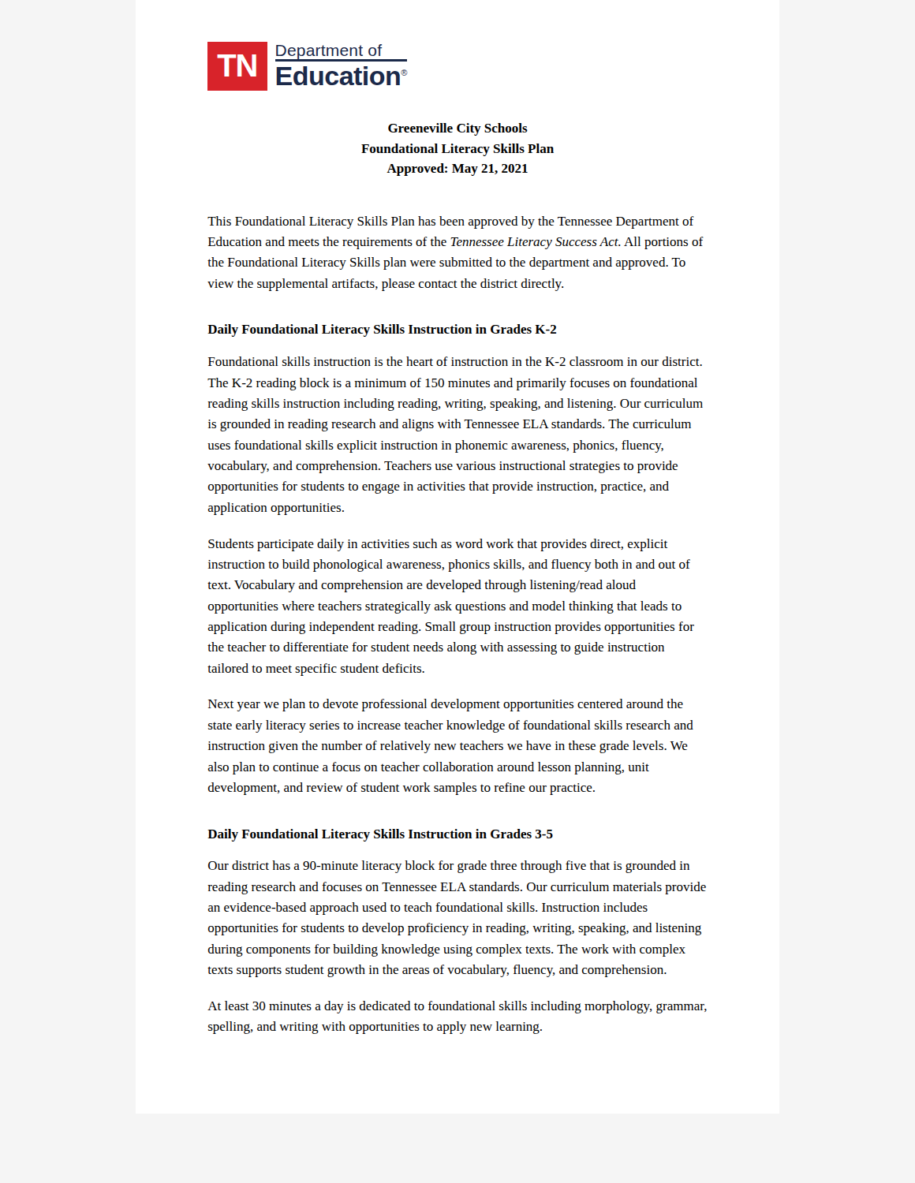TN Department of Education®
Greeneville City Schools Foundational Literacy Skills Plan Approved: May 21, 2021
This Foundational Literacy Skills Plan has been approved by the Tennessee Department of Education and meets the requirements of the Tennessee Literacy Success Act. All portions of the Foundational Literacy Skills plan were submitted to the department and approved. To view the supplemental artifacts, please contact the district directly.
Daily Foundational Literacy Skills Instruction in Grades K-2
Foundational skills instruction is the heart of instruction in the K-2 classroom in our district. The K-2 reading block is a minimum of 150 minutes and primarily focuses on foundational reading skills instruction including reading, writing, speaking, and listening. Our curriculum is grounded in reading research and aligns with Tennessee ELA standards. The curriculum uses foundational skills explicit instruction in phonemic awareness, phonics, fluency, vocabulary, and comprehension. Teachers use various instructional strategies to provide opportunities for students to engage in activities that provide instruction, practice, and application opportunities.
Students participate daily in activities such as word work that provides direct, explicit instruction to build phonological awareness, phonics skills, and fluency both in and out of text. Vocabulary and comprehension are developed through listening/read aloud opportunities where teachers strategically ask questions and model thinking that leads to application during independent reading. Small group instruction provides opportunities for the teacher to differentiate for student needs along with assessing to guide instruction tailored to meet specific student deficits.
Next year we plan to devote professional development opportunities centered around the state early literacy series to increase teacher knowledge of foundational skills research and instruction given the number of relatively new teachers we have in these grade levels. We also plan to continue a focus on teacher collaboration around lesson planning, unit development, and review of student work samples to refine our practice.
Daily Foundational Literacy Skills Instruction in Grades 3-5
Our district has a 90-minute literacy block for grade three through five that is grounded in reading research and focuses on Tennessee ELA standards. Our curriculum materials provide an evidence-based approach used to teach foundational skills. Instruction includes opportunities for students to develop proficiency in reading, writing, speaking, and listening during components for building knowledge using complex texts. The work with complex texts supports student growth in the areas of vocabulary, fluency, and comprehension.
At least 30 minutes a day is dedicated to foundational skills including morphology, grammar, spelling, and writing with opportunities to apply new learning.